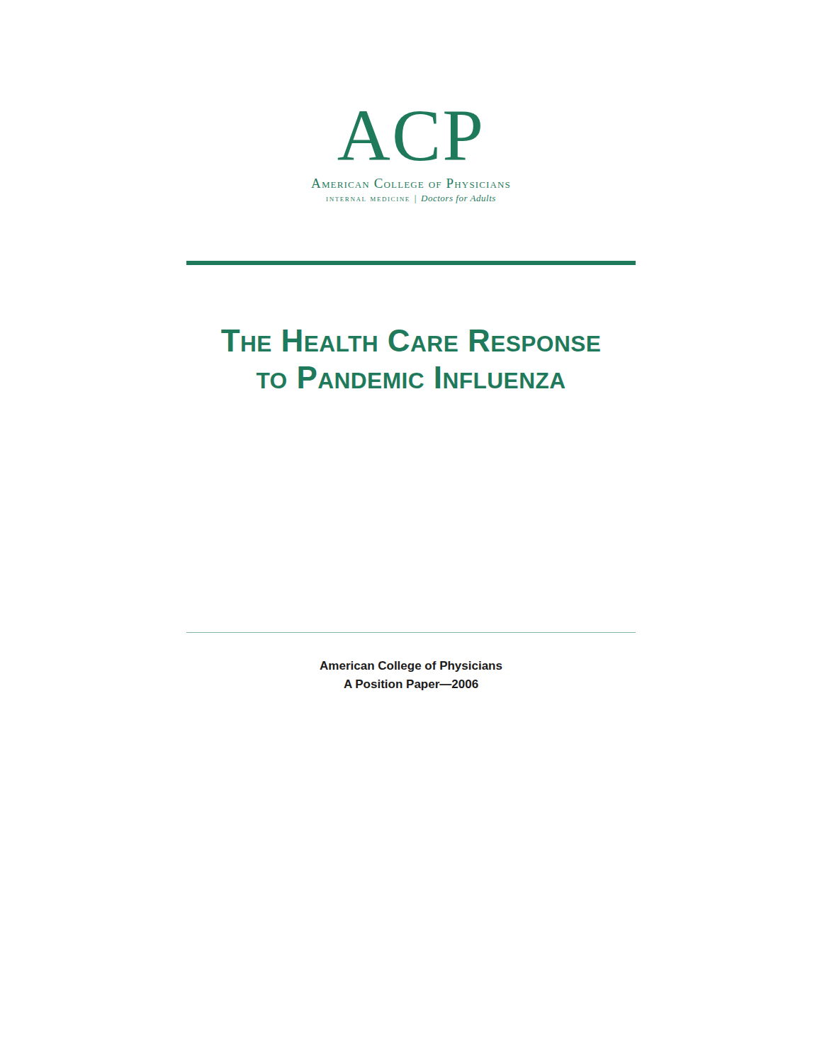ACP American College of Physicians internal medicine|Doctors for Adults
THE HEALTH CARE RESPONSE
TO PANDEMIC INFLUENZA
American College of Physicians
A Position Paper—2006